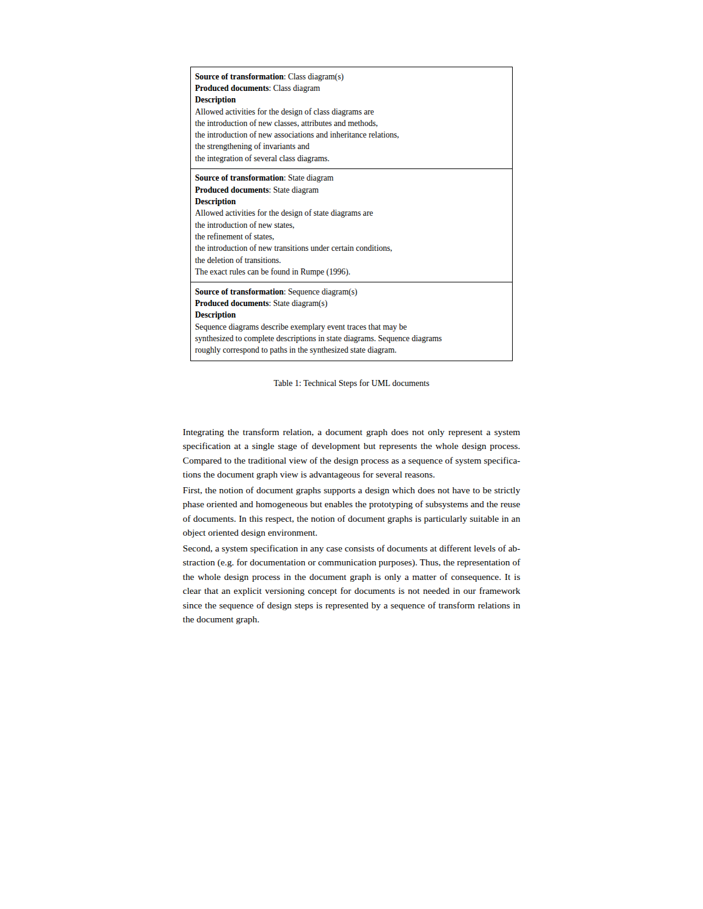| Source of transformation : Class diagram(s) Produced documents : Class diagram Description Allowed activities for the design of class diagrams are the introduction of new classes, attributes and methods, the introduction of new associations and inheritance relations, the strengthening of invariants and the integration of several class diagrams. |
| Source of transformation : State diagram Produced documents : State diagram Description Allowed activities for the design of state diagrams are the introduction of new states, the refinement of states, the introduction of new transitions under certain conditions, the deletion of transitions. The exact rules can be found in Rumpe (1996). |
| Source of transformation : Sequence diagram(s) Produced documents : State diagram(s) Description Sequence diagrams describe exemplary event traces that may be synthesized to complete descriptions in state diagrams. Sequence diagrams roughly correspond to paths in the synthesized state diagram. |
Table 1: Technical Steps for UML documents
Integrating the transform relation, a document graph does not only represent a system specification at a single stage of development but represents the whole design process. Compared to the traditional view of the design process as a sequence of system specifications the document graph view is advantageous for several reasons.
First, the notion of document graphs supports a design which does not have to be strictly phase oriented and homogeneous but enables the prototyping of subsystems and the reuse of documents. In this respect, the notion of document graphs is particularly suitable in an object oriented design environment.
Second, a system specification in any case consists of documents at different levels of abstraction (e.g. for documentation or communication purposes). Thus, the representation of the whole design process in the document graph is only a matter of consequence. It is clear that an explicit versioning concept for documents is not needed in our framework since the sequence of design steps is represented by a sequence of transform relations in the document graph.